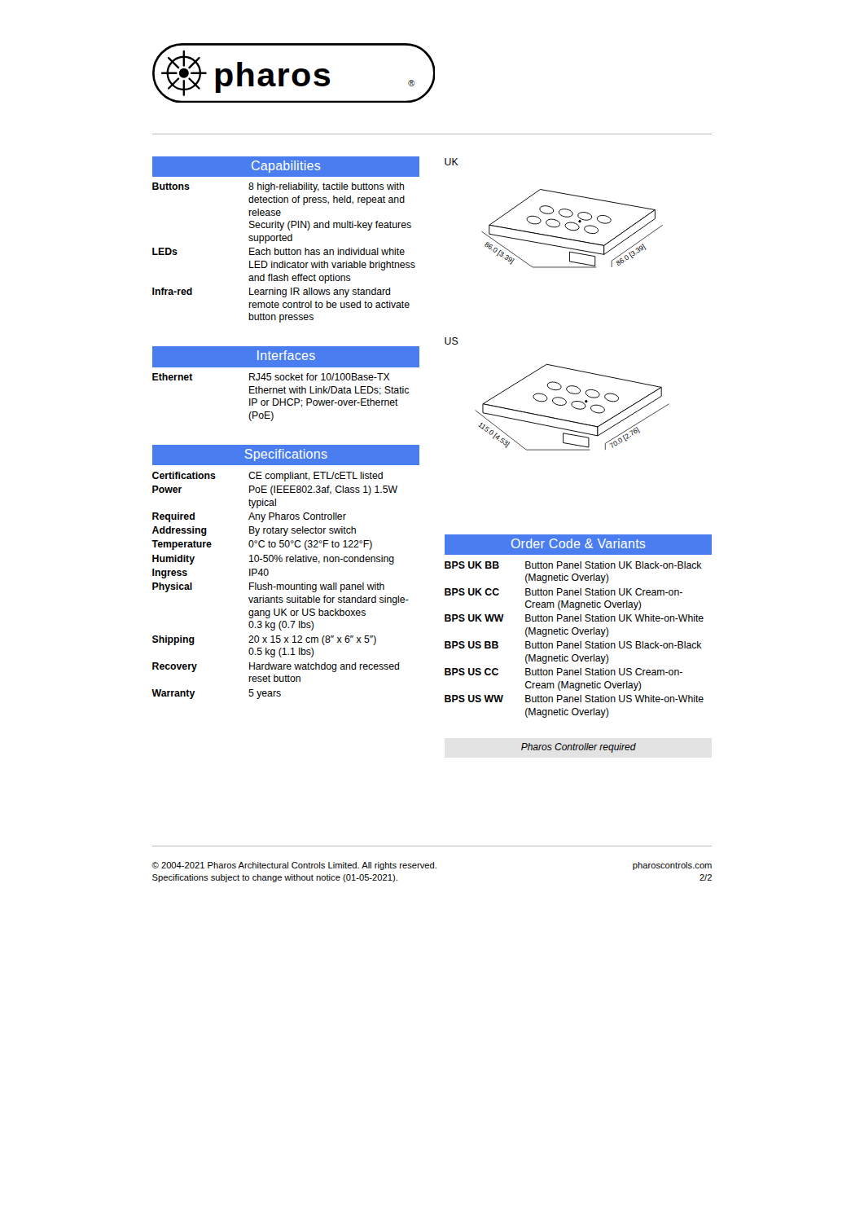pharos ®
Capabilities
| Buttons | 8 high-reliability, tactile buttons with detection of press, held, repeat and release Security (PIN) and multi-key features supported |
| LEDs | Each button has an individual white LED indicator with variable brightness and flash effect options |
| Infra-red | Learning IR allows any standard remote control to be used to activate button presses |
Interfaces
| Ethernet | RJ45 socket for 10/100Base-TX Ethernet with Link/Data LEDs; Static IP or DHCP; Power-over-Ethernet (PoE) |
Specifications
| Certifications | CE compliant, ETL/cETL listed |
| Power | PoE (IEEE802.3af, Class 1) 1.5W typical |
| Required | Any Pharos Controller |
| Addressing | By rotary selector switch |
| Temperature | 0°C to 50°C (32°F to 122°F) |
| Humidity | 10-50% relative, non-condensing |
| Ingress | IP40 |
| Physical | Flush-mounting wall panel with variants suitable for standard single-gang UK or US backboxes 0.3 kg (0.7 lbs) |
| Shipping | 20 x 15 x 12 cm (8″ x 6″ x 5″) 0.5 kg (1.1 lbs) |
| Recovery | Hardware watchdog and recessed reset button |
| Warranty | 5 years |
UK
86.0 [3.39] 86.0 [3.39]
US
115.0 [4.53] 70.0 [2.76]
Order Code & Variants
| BPS UK BB | Button Panel Station UK Black-on-Black (Magnetic Overlay) |
| BPS UK CC | Button Panel Station UK Cream-on-Cream (Magnetic Overlay) |
| BPS UK WW | Button Panel Station UK White-on-White (Magnetic Overlay) |
| BPS US BB | Button Panel Station US Black-on-Black (Magnetic Overlay) |
| BPS US CC | Button Panel Station US Cream-on-Cream (Magnetic Overlay) |
| BPS US WW | Button Panel Station US White-on-White (Magnetic Overlay) |
Pharos Controller required
© 2004-2021 Pharos Architectural Controls Limited. All rights reserved.
Specifications subject to change without notice (01-05-2021).
pharoscontrols.com
2/2